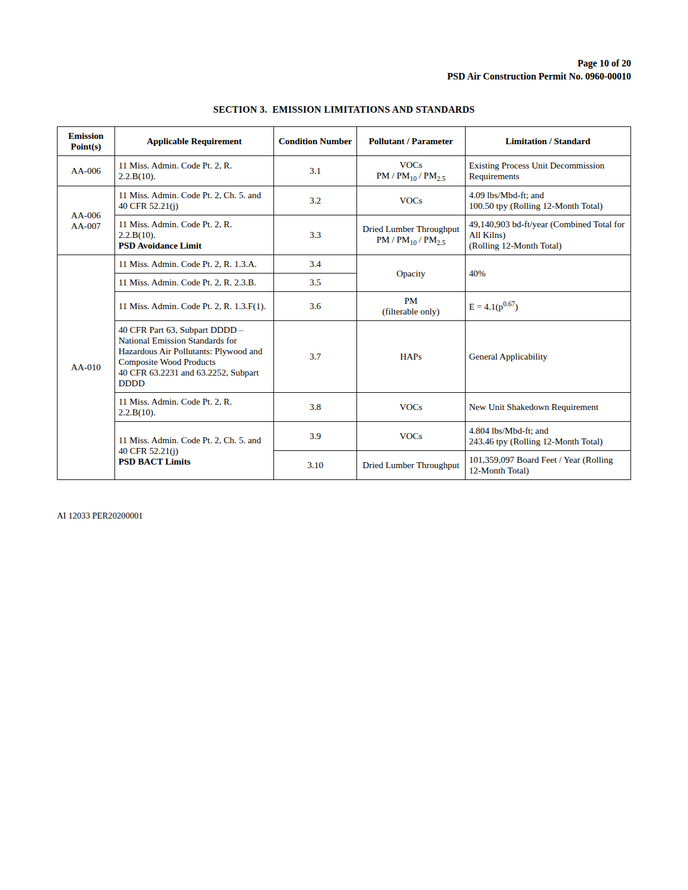Page 10 of 20
PSD Air Construction Permit No. 0960-00010
SECTION 3. EMISSION LIMITATIONS AND STANDARDS
| Emission Point(s) | Applicable Requirement | Condition Number | Pollutant / Parameter | Limitation / Standard |
| --- | --- | --- | --- | --- |
| AA-006 | 11 Miss. Admin. Code Pt. 2, R. 2.2.B(10). | 3.1 | VOCs PM / PM 10 / PM 2.5 | Existing Process Unit Decommission Requirements |
| AA-006 AA-007 | 11 Miss. Admin. Code Pt. 2, Ch. 5. and 40 CFR 52.21(j) | 3.2 | VOCs | 4.09 lbs/Mbd-ft; and 100.50 tpy (Rolling 12-Month Total) |
| 11 Miss. Admin. Code Pt. 2, R. 2.2.B(10). PSD Avoidance Limit | 3.3 | Dried Lumber Throughput PM / PM 10 / PM 2.5 | 49,140,903 bd-ft/year (Combined Total for All Kilns) (Rolling 12-Month Total) |
| AA-010 | 11 Miss. Admin. Code Pt. 2, R. 1.3.A. | 3.4 | Opacity | 40% |
| 11 Miss. Admin. Code Pt. 2, R. 2.3.B. | 3.5 |
| 11 Miss. Admin. Code Pt. 2, R. 1.3.F(1). | 3.6 | PM (filterable only) | E = 4.1(p 0.67 ) |
| 40 CFR Part 63, Subpart DDDD – National Emission Standards for Hazardous Air Pollutants: Plywood and Composite Wood Products 40 CFR 63.2231 and 63.2252, Subpart DDDD | 3.7 | HAPs | General Applicability |
| 11 Miss. Admin. Code Pt. 2, R. 2.2.B(10). | 3.8 | VOCs | New Unit Shakedown Requirement |
| 11 Miss. Admin. Code Pt. 2, Ch. 5. and 40 CFR 52.21(j) PSD BACT Limits | 3.9 | VOCs | 4.804 lbs/Mbd-ft; and 243.46 tpy (Rolling 12-Month Total) |
| 3.10 | Dried Lumber Throughput | 101,359,097 Board Feet / Year (Rolling 12-Month Total) |
AI 12033 PER20200001